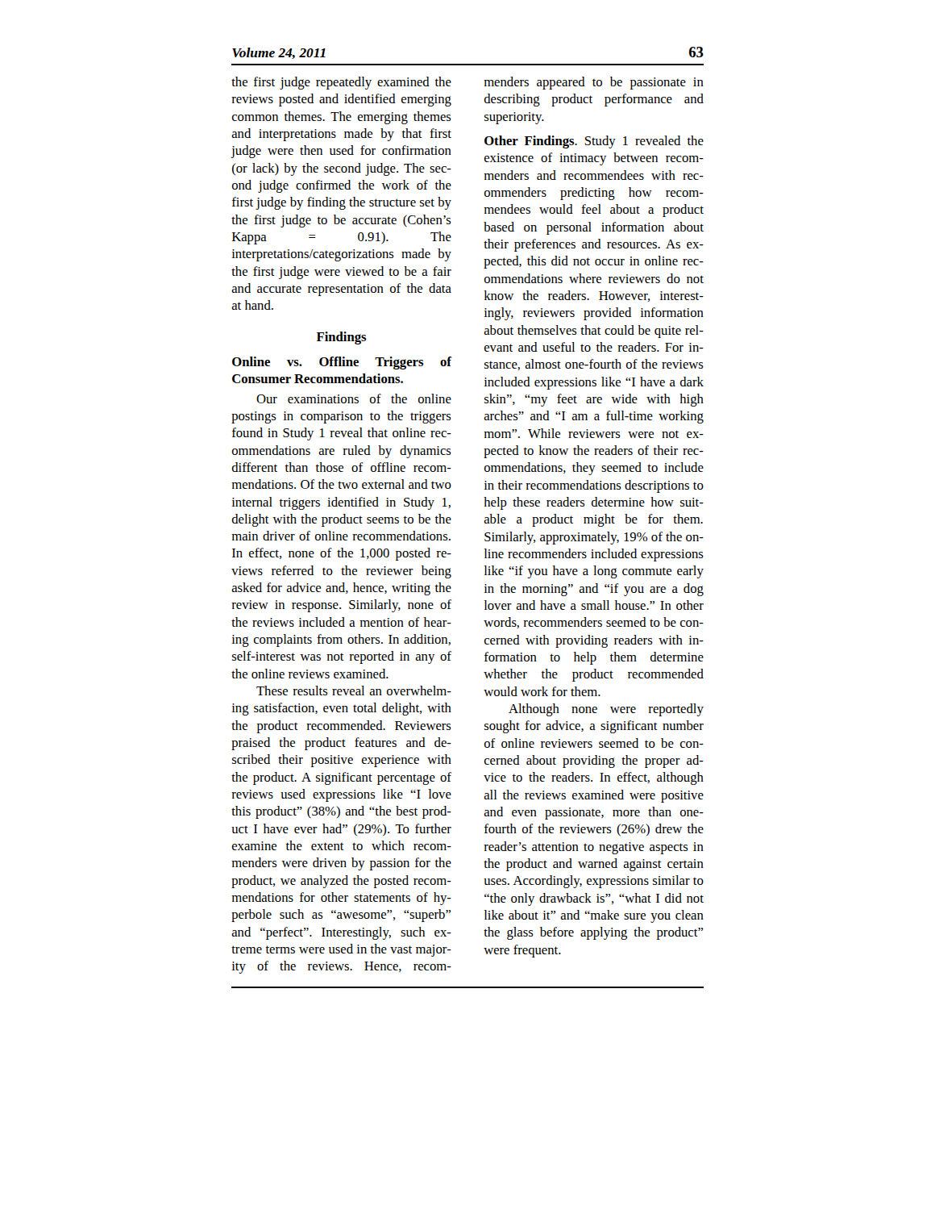Volume 24, 2011 63
the first judge repeatedly examined the reviews posted and identified emerging common themes. The emerging themes and interpretations made by that first judge were then used for confirmation (or lack) by the second judge. The second judge confirmed the work of the first judge by finding the structure set by the first judge to be accurate (Cohen’s Kappa = 0.91). The interpretations/categorizations made by the first judge were viewed to be a fair and accurate representation of the data at hand.
Findings
Online vs. Offline Triggers of Consumer Recommendations.
Our examinations of the online postings in comparison to the triggers found in Study 1 reveal that online recommendations are ruled by dynamics different than those of offline recommendations. Of the two external and two internal triggers identified in Study 1, delight with the product seems to be the main driver of online recommendations. In effect, none of the 1,000 posted reviews referred to the reviewer being asked for advice and, hence, writing the review in response. Similarly, none of the reviews included a mention of hearing complaints from others. In addition, self-interest was not reported in any of the online reviews examined.
These results reveal an overwhelming satisfaction, even total delight, with the product recommended. Reviewers praised the product features and described their positive experience with the product. A significant percentage of reviews used expressions like “I love this product” (38%) and “the best product I have ever had” (29%). To further examine the extent to which recommenders were driven by passion for the product, we analyzed the posted recommendations for other statements of hyperbole such as “awesome”, “superb” and “perfect”. Interestingly, such extreme terms were used in the vast majority of the reviews. Hence, recommenders appeared to be passionate in describing product performance and superiority.
Other Findings. Study 1 revealed the existence of intimacy between recommenders and recommendees with recommenders predicting how recommendees would feel about a product based on personal information about their preferences and resources. As expected, this did not occur in online recommendations where reviewers do not know the readers. However, interestingly, reviewers provided information about themselves that could be quite relevant and useful to the readers. For instance, almost one-fourth of the reviews included expressions like “I have a dark skin”, “my feet are wide with high arches” and “I am a full-time working mom”. While reviewers were not expected to know the readers of their recommendations, they seemed to include in their recommendations descriptions to help these readers determine how suitable a product might be for them. Similarly, approximately, 19% of the online recommenders included expressions like “if you have a long commute early in the morning” and “if you are a dog lover and have a small house.” In other words, recommenders seemed to be concerned with providing readers with information to help them determine whether the product recommended would work for them.
Although none were reportedly sought for advice, a significant number of online reviewers seemed to be concerned about providing the proper advice to the readers. In effect, although all the reviews examined were positive and even passionate, more than one-fourth of the reviewers (26%) drew the reader’s attention to negative aspects in the product and warned against certain uses. Accordingly, expressions similar to “the only drawback is”, “what I did not like about it” and “make sure you clean the glass before applying the product” were frequent.